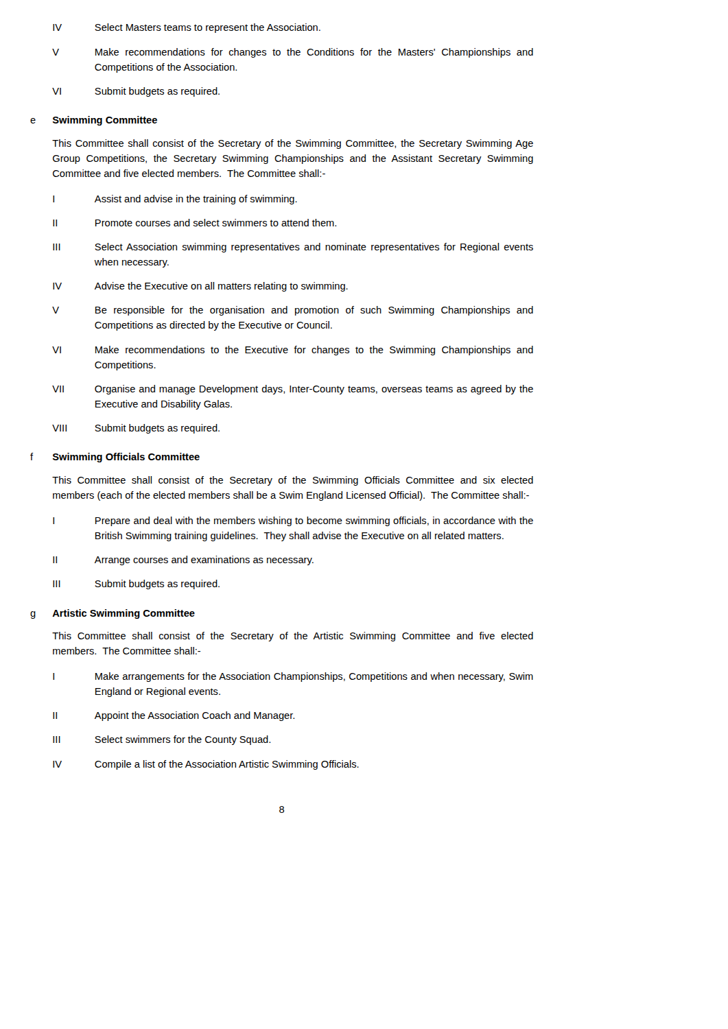IV
Select Masters teams to represent the Association.
V
Make recommendations for changes to the Conditions for the Masters' Championships and Competitions of the Association.
VI
Submit budgets as required.
e
Swimming Committee
This Committee shall consist of the Secretary of the Swimming Committee, the Secretary Swimming Age Group Competitions, the Secretary Swimming Championships and the Assistant Secretary Swimming Committee and five elected members. The Committee shall:-
I
Assist and advise in the training of swimming.
II
Promote courses and select swimmers to attend them.
III
Select Association swimming representatives and nominate representatives for Regional events when necessary.
IV
Advise the Executive on all matters relating to swimming.
V
Be responsible for the organisation and promotion of such Swimming Championships and Competitions as directed by the Executive or Council.
VI
Make recommendations to the Executive for changes to the Swimming Championships and Competitions.
VII
Organise and manage Development days, Inter-County teams, overseas teams as agreed by the Executive and Disability Galas.
VIII
Submit budgets as required.
f
Swimming Officials Committee
This Committee shall consist of the Secretary of the Swimming Officials Committee and six elected members (each of the elected members shall be a Swim England Licensed Official). The Committee shall:-
I
Prepare and deal with the members wishing to become swimming officials, in accordance with the British Swimming training guidelines. They shall advise the Executive on all related matters.
II
Arrange courses and examinations as necessary.
III
Submit budgets as required.
g
Artistic Swimming Committee
This Committee shall consist of the Secretary of the Artistic Swimming Committee and five elected members. The Committee shall:-
I
Make arrangements for the Association Championships, Competitions and when necessary, Swim England or Regional events.
II
Appoint the Association Coach and Manager.
III
Select swimmers for the County Squad.
IV
Compile a list of the Association Artistic Swimming Officials.
8